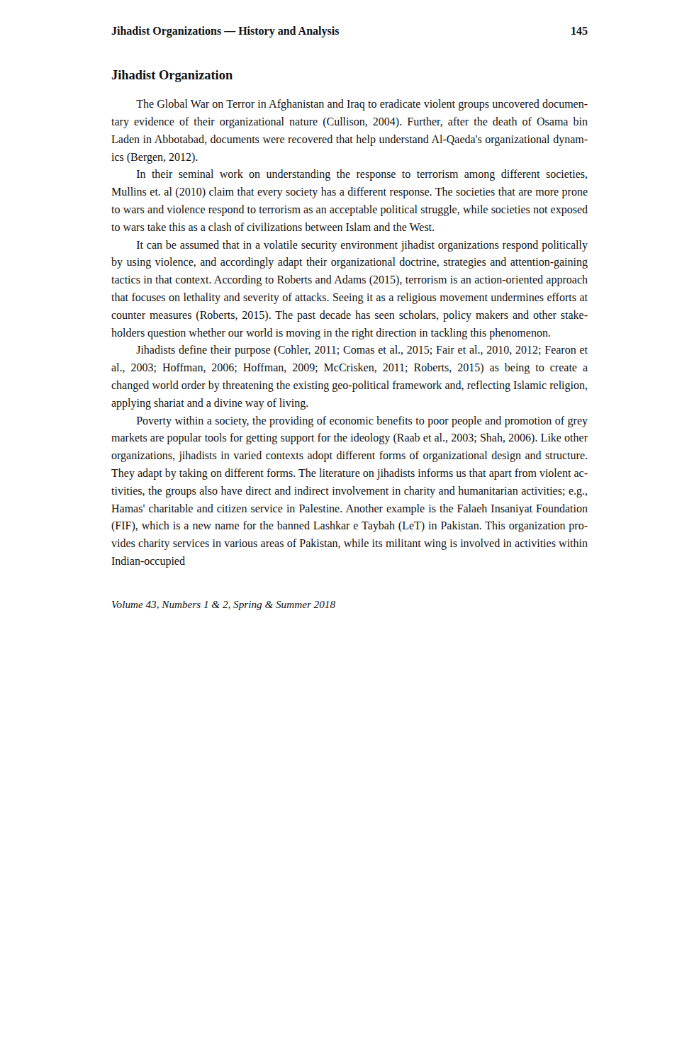Jihadist Organizations — History and Analysis 145
Jihadist Organization
The Global War on Terror in Afghanistan and Iraq to eradicate violent groups uncovered documentary evidence of their organizational nature (Cullison, 2004). Further, after the death of Osama bin Laden in Abbotabad, documents were recovered that help understand Al-Qaeda's organizational dynamics (Bergen, 2012).
In their seminal work on understanding the response to terrorism among different societies, Mullins et. al (2010) claim that every society has a different response. The societies that are more prone to wars and violence respond to terrorism as an acceptable political struggle, while societies not exposed to wars take this as a clash of civilizations between Islam and the West.
It can be assumed that in a volatile security environment jihadist organizations respond politically by using violence, and accordingly adapt their organizational doctrine, strategies and attention-gaining tactics in that context. According to Roberts and Adams (2015), terrorism is an action-oriented approach that focuses on lethality and severity of attacks. Seeing it as a religious movement undermines efforts at counter measures (Roberts, 2015). The past decade has seen scholars, policy makers and other stakeholders question whether our world is moving in the right direction in tackling this phenomenon.
Jihadists define their purpose (Cohler, 2011; Comas et al., 2015; Fair et al., 2010, 2012; Fearon et al., 2003; Hoffman, 2006; Hoffman, 2009; McCrisken, 2011; Roberts, 2015) as being to create a changed world order by threatening the existing geo-political framework and, reflecting Islamic religion, applying shariat and a divine way of living.
Poverty within a society, the providing of economic benefits to poor people and promotion of grey markets are popular tools for getting support for the ideology (Raab et al., 2003; Shah, 2006). Like other organizations, jihadists in varied contexts adopt different forms of organizational design and structure. They adapt by taking on different forms. The literature on jihadists informs us that apart from violent activities, the groups also have direct and indirect involvement in charity and humanitarian activities; e.g., Hamas' charitable and citizen service in Palestine. Another example is the Falaeh Insaniyat Foundation (FIF), which is a new name for the banned Lashkar e Taybah (LeT) in Pakistan. This organization provides charity services in various areas of Pakistan, while its militant wing is involved in activities within Indian-occupied
Volume 43, Numbers 1 & 2, Spring & Summer 2018